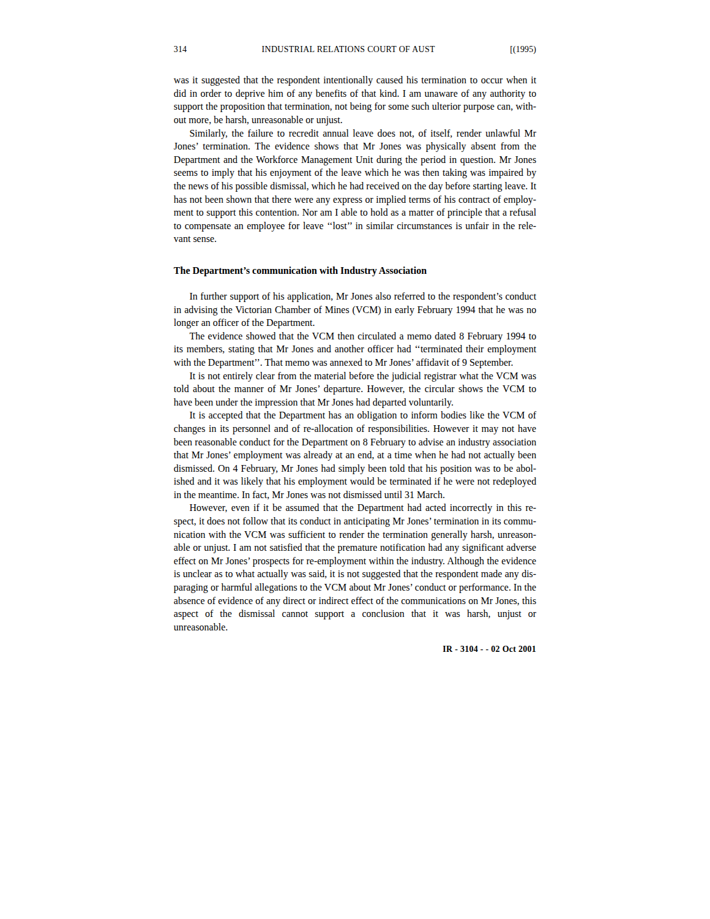314 INDUSTRIAL RELATIONS COURT OF AUST [(1995)
was it suggested that the respondent intentionally caused his termination to occur when it did in order to deprive him of any benefits of that kind. I am unaware of any authority to support the proposition that termination, not being for some such ulterior purpose can, without more, be harsh, unreasonable or unjust.
Similarly, the failure to recredit annual leave does not, of itself, render unlawful Mr Jones’ termination. The evidence shows that Mr Jones was physically absent from the Department and the Workforce Management Unit during the period in question. Mr Jones seems to imply that his enjoyment of the leave which he was then taking was impaired by the news of his possible dismissal, which he had received on the day before starting leave. It has not been shown that there were any express or implied terms of his contract of employment to support this contention. Nor am I able to hold as a matter of principle that a refusal to compensate an employee for leave ‘‘lost’’ in similar circumstances is unfair in the relevant sense.
The Department’s communication with Industry Association
In further support of his application, Mr Jones also referred to the respondent’s conduct in advising the Victorian Chamber of Mines (VCM) in early February 1994 that he was no longer an officer of the Department.
The evidence showed that the VCM then circulated a memo dated 8 February 1994 to its members, stating that Mr Jones and another officer had ‘‘terminated their employment with the Department’’. That memo was annexed to Mr Jones’ affidavit of 9 September.
It is not entirely clear from the material before the judicial registrar what the VCM was told about the manner of Mr Jones’ departure. However, the circular shows the VCM to have been under the impression that Mr Jones had departed voluntarily.
It is accepted that the Department has an obligation to inform bodies like the VCM of changes in its personnel and of re-allocation of responsibilities. However it may not have been reasonable conduct for the Department on 8 February to advise an industry association that Mr Jones’ employment was already at an end, at a time when he had not actually been dismissed. On 4 February, Mr Jones had simply been told that his position was to be abolished and it was likely that his employment would be terminated if he were not redeployed in the meantime. In fact, Mr Jones was not dismissed until 31 March.
However, even if it be assumed that the Department had acted incorrectly in this respect, it does not follow that its conduct in anticipating Mr Jones’ termination in its communication with the VCM was sufficient to render the termination generally harsh, unreasonable or unjust. I am not satisfied that the premature notification had any significant adverse effect on Mr Jones’ prospects for re-employment within the industry. Although the evidence is unclear as to what actually was said, it is not suggested that the respondent made any disparaging or harmful allegations to the VCM about Mr Jones’ conduct or performance. In the absence of evidence of any direct or indirect effect of the communications on Mr Jones, this aspect of the dismissal cannot support a conclusion that it was harsh, unjust or unreasonable.
IR - 3104 - - 02 Oct 2001